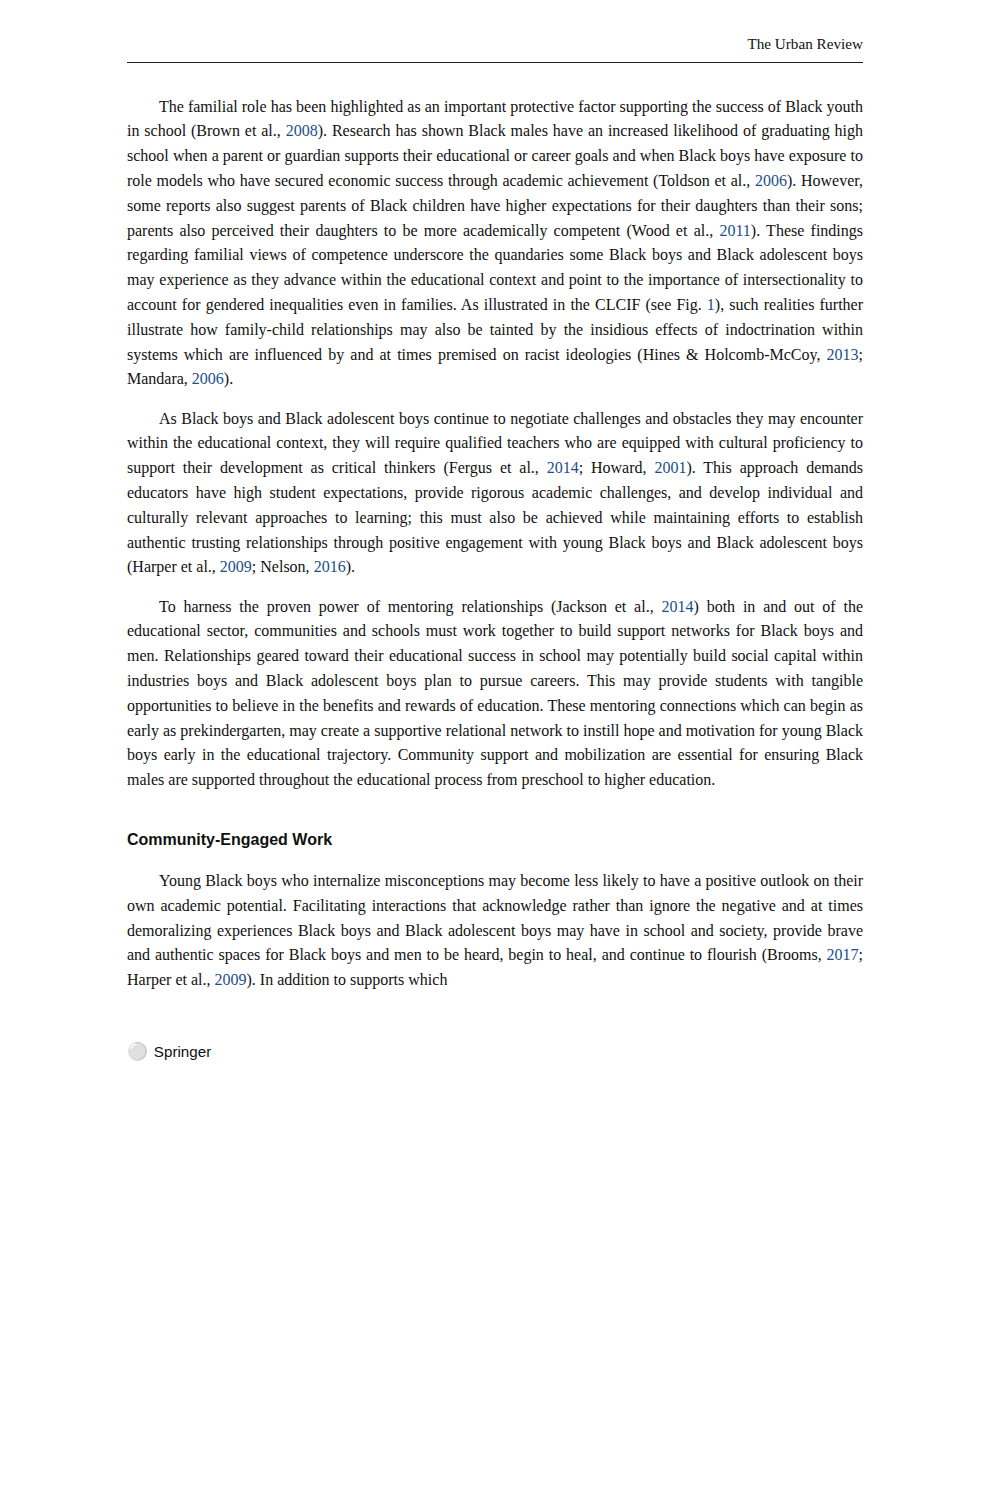The Urban Review
The familial role has been highlighted as an important protective factor supporting the success of Black youth in school (Brown et al., 2008). Research has shown Black males have an increased likelihood of graduating high school when a parent or guardian supports their educational or career goals and when Black boys have exposure to role models who have secured economic success through academic achievement (Toldson et al., 2006). However, some reports also suggest parents of Black children have higher expectations for their daughters than their sons; parents also perceived their daughters to be more academically competent (Wood et al., 2011). These findings regarding familial views of competence underscore the quandaries some Black boys and Black adolescent boys may experience as they advance within the educational context and point to the importance of intersectionality to account for gendered inequalities even in families. As illustrated in the CLCIF (see Fig. 1), such realities further illustrate how family-child relationships may also be tainted by the insidious effects of indoctrination within systems which are influenced by and at times premised on racist ideologies (Hines & Holcomb-McCoy, 2013; Mandara, 2006).
As Black boys and Black adolescent boys continue to negotiate challenges and obstacles they may encounter within the educational context, they will require qualified teachers who are equipped with cultural proficiency to support their development as critical thinkers (Fergus et al., 2014; Howard, 2001). This approach demands educators have high student expectations, provide rigorous academic challenges, and develop individual and culturally relevant approaches to learning; this must also be achieved while maintaining efforts to establish authentic trusting relationships through positive engagement with young Black boys and Black adolescent boys (Harper et al., 2009; Nelson, 2016).
To harness the proven power of mentoring relationships (Jackson et al., 2014) both in and out of the educational sector, communities and schools must work together to build support networks for Black boys and men. Relationships geared toward their educational success in school may potentially build social capital within industries boys and Black adolescent boys plan to pursue careers. This may provide students with tangible opportunities to believe in the benefits and rewards of education. These mentoring connections which can begin as early as prekindergarten, may create a supportive relational network to instill hope and motivation for young Black boys early in the educational trajectory. Community support and mobilization are essential for ensuring Black males are supported throughout the educational process from preschool to higher education.
Community-Engaged Work
Young Black boys who internalize misconceptions may become less likely to have a positive outlook on their own academic potential. Facilitating interactions that acknowledge rather than ignore the negative and at times demoralizing experiences Black boys and Black adolescent boys may have in school and society, provide brave and authentic spaces for Black boys and men to be heard, begin to heal, and continue to flourish (Brooms, 2017; Harper et al., 2009). In addition to supports which
⚪Springer